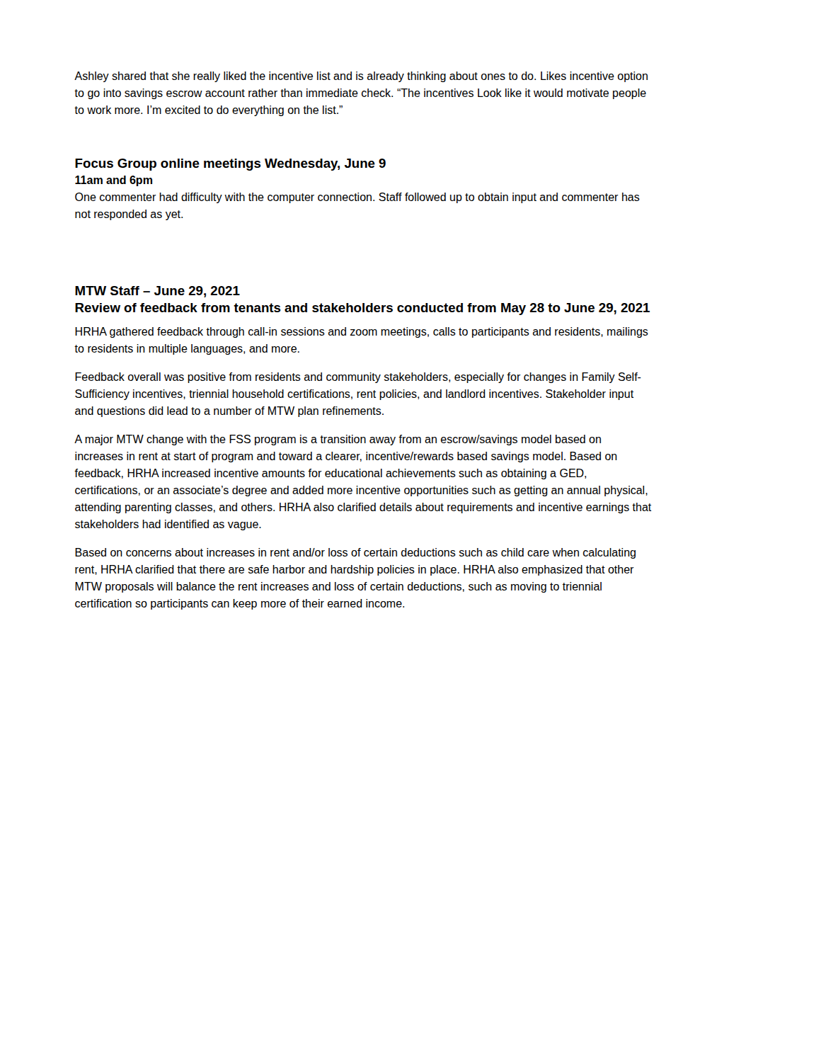Ashley shared that she really liked the incentive list and is already thinking about ones to do. Likes incentive option to go into savings escrow account rather than immediate check. “The incentives Look like it would motivate people to work more. I’m excited to do everything on the list.”
Focus Group online meetings Wednesday, June 9
11am and 6pm
One commenter had difficulty with the computer connection. Staff followed up to obtain input and commenter has not responded as yet.
MTW Staff – June 29, 2021
Review of feedback from tenants and stakeholders conducted from May 28 to June 29, 2021
HRHA gathered feedback through call-in sessions and zoom meetings, calls to participants and residents, mailings to residents in multiple languages, and more.
Feedback overall was positive from residents and community stakeholders, especially for changes in Family Self-Sufficiency incentives, triennial household certifications, rent policies, and landlord incentives. Stakeholder input and questions did lead to a number of MTW plan refinements.
A major MTW change with the FSS program is a transition away from an escrow/savings model based on increases in rent at start of program and toward a clearer, incentive/rewards based savings model. Based on feedback, HRHA increased incentive amounts for educational achievements such as obtaining a GED, certifications, or an associate’s degree and added more incentive opportunities such as getting an annual physical, attending parenting classes, and others. HRHA also clarified details about requirements and incentive earnings that stakeholders had identified as vague.
Based on concerns about increases in rent and/or loss of certain deductions such as child care when calculating rent, HRHA clarified that there are safe harbor and hardship policies in place. HRHA also emphasized that other MTW proposals will balance the rent increases and loss of certain deductions, such as moving to triennial certification so participants can keep more of their earned income.